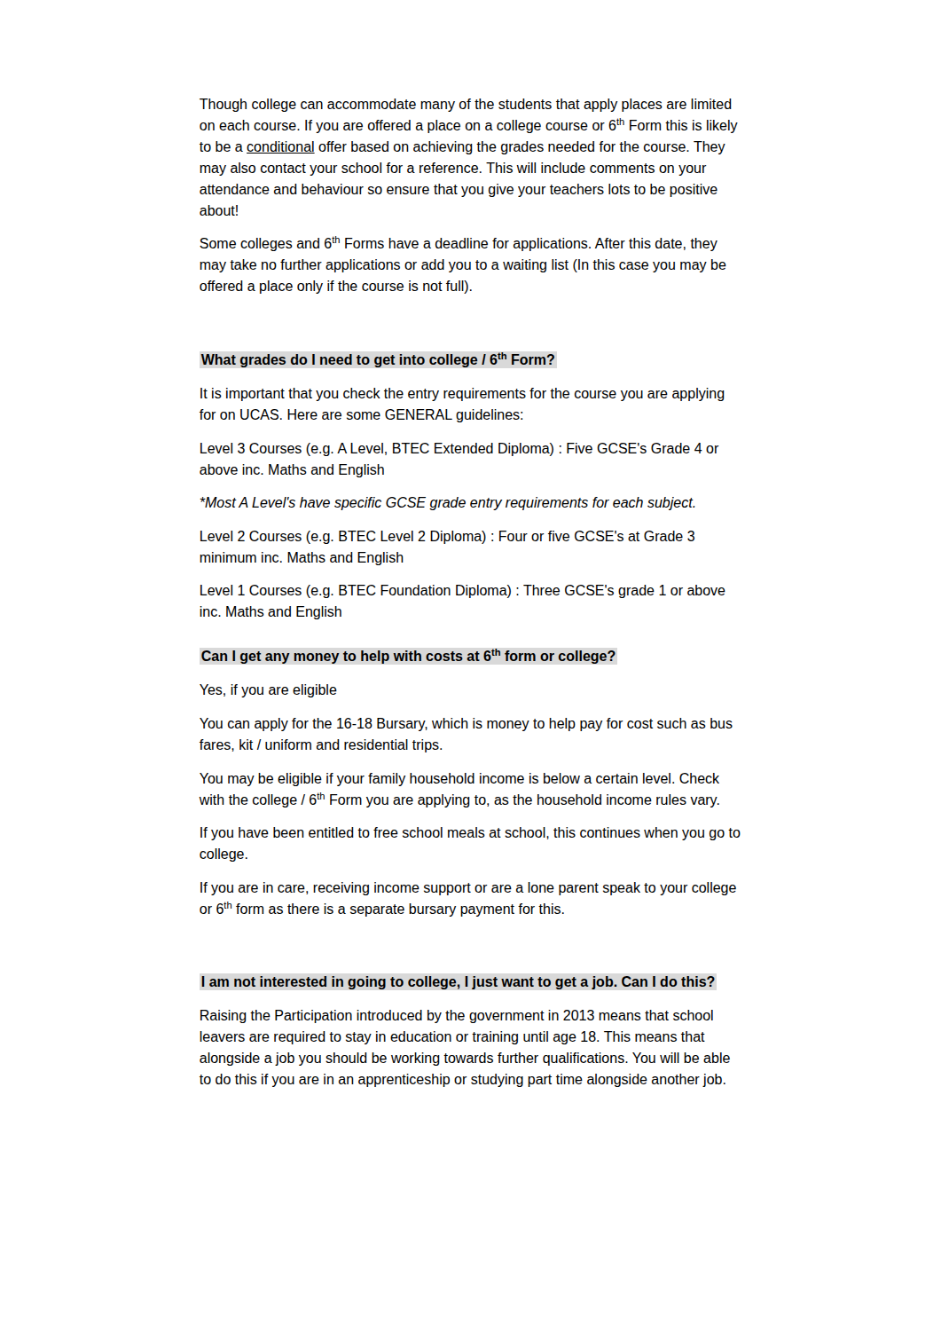Though college can accommodate many of the students that apply places are limited on each course. If you are offered a place on a college course or 6th Form this is likely to be a conditional offer based on achieving the grades needed for the course. They may also contact your school for a reference. This will include comments on your attendance and behaviour so ensure that you give your teachers lots to be positive about!
Some colleges and 6th Forms have a deadline for applications. After this date, they may take no further applications or add you to a waiting list (In this case you may be offered a place only if the course is not full).
What grades do I need to get into college / 6th Form?
It is important that you check the entry requirements for the course you are applying for on UCAS. Here are some GENERAL guidelines:
Level 3 Courses (e.g. A Level, BTEC Extended Diploma) : Five GCSE's Grade 4 or above inc. Maths and English
*Most A Level's have specific GCSE grade entry requirements for each subject.
Level 2 Courses (e.g. BTEC Level 2 Diploma) : Four or five GCSE's at Grade 3 minimum inc. Maths and English
Level 1 Courses (e.g. BTEC Foundation Diploma) : Three GCSE's grade 1 or above inc. Maths and English
Can I get any money to help with costs at 6th form or college?
Yes, if you are eligible
You can apply for the 16-18 Bursary, which is money to help pay for cost such as bus fares, kit / uniform and residential trips.
You may be eligible if your family household income is below a certain level. Check with the college / 6th Form you are applying to, as the household income rules vary.
If you have been entitled to free school meals at school, this continues when you go to college.
If you are in care, receiving income support or are a lone parent speak to your college or 6th form as there is a separate bursary payment for this.
I am not interested in going to college, I just want to get a job. Can I do this?
Raising the Participation introduced by the government in 2013 means that school leavers are required to stay in education or training until age 18. This means that alongside a job you should be working towards further qualifications. You will be able to do this if you are in an apprenticeship or studying part time alongside another job.